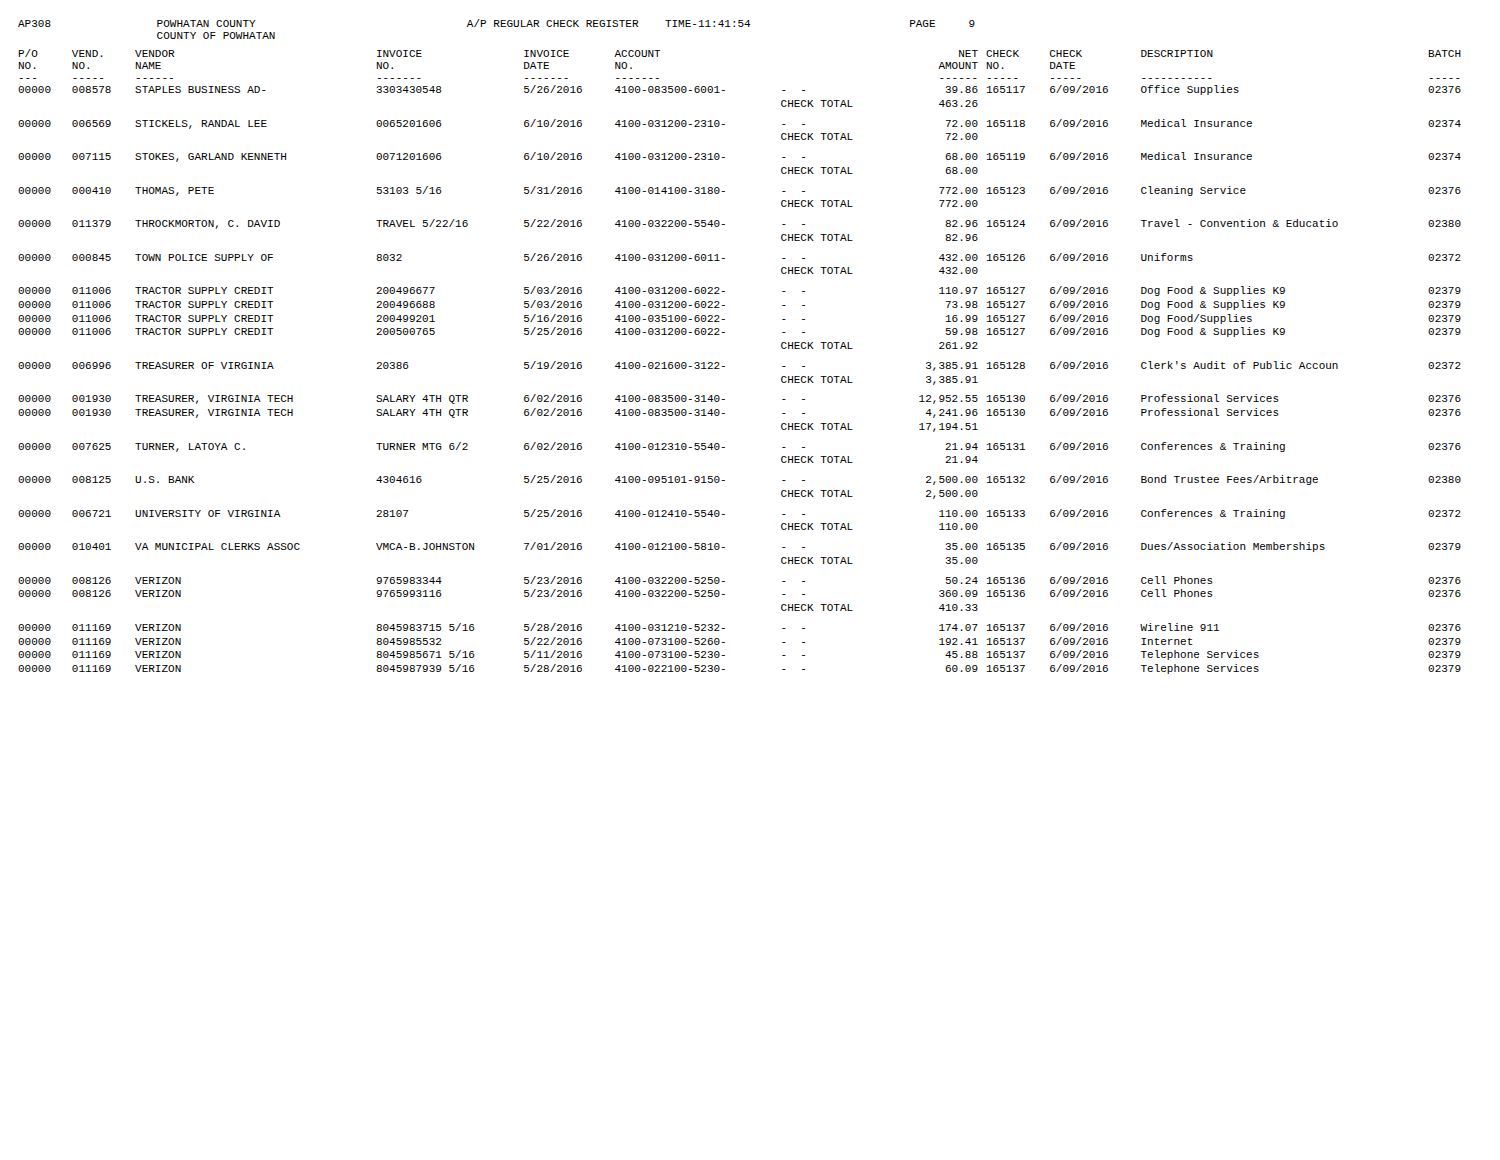AP308 POWHATAN COUNTY A/P REGULAR CHECK REGISTER TIME-11:41:54 PAGE 9 COUNTY OF POWHATAN
| P/O NO. | VEND. NO. | VENDOR NAME | INVOICE NO. | INVOICE DATE | ACCOUNT NO. | | NET AMOUNT | CHECK NO. | CHECK DATE | DESCRIPTION | BATCH |
| --- | --- | --- | --- | --- | --- | --- | --- | --- | --- | --- | --- |
| --- | ----- | ------ | ------- | ------- | ------- | | ------ | ----- | ----- | ----------- | ----- |
| 00000 | 008578 | STAPLES BUSINESS AD- | 3303430548 | 5/26/2016 | 4100-083500-6001- | - - | 39.86 | 165117 | 6/09/2016 | Office Supplies | 02376 |
| | | | | | | CHECK TOTAL | 463.26 | | | | |
| 00000 | 006569 | STICKELS, RANDAL LEE | 0065201606 | 6/10/2016 | 4100-031200-2310- | - - | 72.00 | 165118 | 6/09/2016 | Medical Insurance | 02374 |
| | | | | | | CHECK TOTAL | 72.00 | | | | |
| 00000 | 007115 | STOKES, GARLAND KENNETH | 0071201606 | 6/10/2016 | 4100-031200-2310- | - - | 68.00 | 165119 | 6/09/2016 | Medical Insurance | 02374 |
| | | | | | | CHECK TOTAL | 68.00 | | | | |
| 00000 | 000410 | THOMAS, PETE | 53103 5/16 | 5/31/2016 | 4100-014100-3180- | - - | 772.00 | 165123 | 6/09/2016 | Cleaning Service | 02376 |
| | | | | | | CHECK TOTAL | 772.00 | | | | |
| 00000 | 011379 | THROCKMORTON, C. DAVID | TRAVEL 5/22/16 | 5/22/2016 | 4100-032200-5540- | - - | 82.96 | 165124 | 6/09/2016 | Travel - Convention & Educatio | 02380 |
| | | | | | | CHECK TOTAL | 82.96 | | | | |
| 00000 | 000845 | TOWN POLICE SUPPLY OF | 8032 | 5/26/2016 | 4100-031200-6011- | - - | 432.00 | 165126 | 6/09/2016 | Uniforms | 02372 |
| | | | | | | CHECK TOTAL | 432.00 | | | | |
| 00000 | 011006 | TRACTOR SUPPLY CREDIT | 200496677 | 5/03/2016 | 4100-031200-6022- | - - | 110.97 | 165127 | 6/09/2016 | Dog Food & Supplies K9 | 02379 |
| 00000 | 011006 | TRACTOR SUPPLY CREDIT | 200496688 | 5/03/2016 | 4100-031200-6022- | - - | 73.98 | 165127 | 6/09/2016 | Dog Food & Supplies K9 | 02379 |
| 00000 | 011006 | TRACTOR SUPPLY CREDIT | 200499201 | 5/16/2016 | 4100-035100-6022- | - - | 16.99 | 165127 | 6/09/2016 | Dog Food/Supplies | 02379 |
| 00000 | 011006 | TRACTOR SUPPLY CREDIT | 200500765 | 5/25/2016 | 4100-031200-6022- | - - | 59.98 | 165127 | 6/09/2016 | Dog Food & Supplies K9 | 02379 |
| | | | | | | CHECK TOTAL | 261.92 | | | | |
| 00000 | 006996 | TREASURER OF VIRGINIA | 20386 | 5/19/2016 | 4100-021600-3122- | - - | 3,385.91 | 165128 | 6/09/2016 | Clerk's Audit of Public Accoun | 02372 |
| | | | | | | CHECK TOTAL | 3,385.91 | | | | |
| 00000 | 001930 | TREASURER, VIRGINIA TECH | SALARY 4TH QTR | 6/02/2016 | 4100-083500-3140- | - - | 12,952.55 | 165130 | 6/09/2016 | Professional Services | 02376 |
| 00000 | 001930 | TREASURER, VIRGINIA TECH | SALARY 4TH QTR | 6/02/2016 | 4100-083500-3140- | - - | 4,241.96 | 165130 | 6/09/2016 | Professional Services | 02376 |
| | | | | | | CHECK TOTAL | 17,194.51 | | | | |
| 00000 | 007625 | TURNER, LATOYA C. | TURNER MTG 6/2 | 6/02/2016 | 4100-012310-5540- | - - | 21.94 | 165131 | 6/09/2016 | Conferences & Training | 02376 |
| | | | | | | CHECK TOTAL | 21.94 | | | | |
| 00000 | 008125 | U.S. BANK | 4304616 | 5/25/2016 | 4100-095101-9150- | - - | 2,500.00 | 165132 | 6/09/2016 | Bond Trustee Fees/Arbitrage | 02380 |
| | | | | | | CHECK TOTAL | 2,500.00 | | | | |
| 00000 | 006721 | UNIVERSITY OF VIRGINIA | 28107 | 5/25/2016 | 4100-012410-5540- | - - | 110.00 | 165133 | 6/09/2016 | Conferences & Training | 02372 |
| | | | | | | CHECK TOTAL | 110.00 | | | | |
| 00000 | 010401 | VA MUNICIPAL CLERKS ASSOC | VMCA-B.JOHNSTON | 7/01/2016 | 4100-012100-5810- | - - | 35.00 | 165135 | 6/09/2016 | Dues/Association Memberships | 02379 |
| | | | | | | CHECK TOTAL | 35.00 | | | | |
| 00000 | 008126 | VERIZON | 9765983344 | 5/23/2016 | 4100-032200-5250- | - - | 50.24 | 165136 | 6/09/2016 | Cell Phones | 02376 |
| 00000 | 008126 | VERIZON | 9765993116 | 5/23/2016 | 4100-032200-5250- | - - | 360.09 | 165136 | 6/09/2016 | Cell Phones | 02376 |
| | | | | | | CHECK TOTAL | 410.33 | | | | |
| 00000 | 011169 | VERIZON | 8045983715 5/16 | 5/28/2016 | 4100-031210-5232- | - - | 174.07 | 165137 | 6/09/2016 | Wireline 911 | 02376 |
| 00000 | 011169 | VERIZON | 8045985532 | 5/22/2016 | 4100-073100-5260- | - - | 192.41 | 165137 | 6/09/2016 | Internet | 02379 |
| 00000 | 011169 | VERIZON | 8045985671 5/16 | 5/11/2016 | 4100-073100-5230- | - - | 45.88 | 165137 | 6/09/2016 | Telephone Services | 02379 |
| 00000 | 011169 | VERIZON | 8045987939 5/16 | 5/28/2016 | 4100-022100-5230- | - - | 60.09 | 165137 | 6/09/2016 | Telephone Services | 02379 |